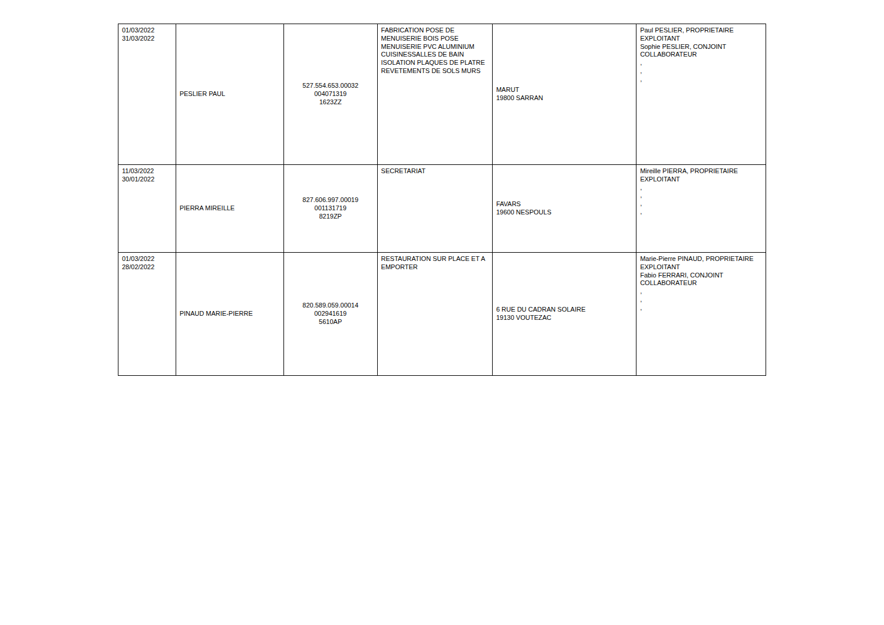| 01/03/2022 31/03/2022 | PESLIER PAUL | 527.554.653.00032 004071319 1623ZZ | FABRICATION POSE DE MENUISERIE BOIS POSE MENUISERIE PVC ALUMINIUM CUISINESSALLES DE BAIN ISOLATION PLAQUES DE PLATRE REVETEMENTS DE SOLS MURS | MARUT 19800 SARRAN | Paul PESLIER, PROPRIETAIRE EXPLOITANT Sophie PESLIER, CONJOINT COLLABORATEUR , , , |
| 11/03/2022 30/01/2022 | PIERRA MIREILLE | 827.606.997.00019 001131719 8219ZP | SECRETARIAT | FAVARS 19600 NESPOULS | Mireille PIERRA, PROPRIETAIRE EXPLOITANT , , , , |
| 01/03/2022 28/02/2022 | PINAUD MARIE-PIERRE | 820.589.059.00014 002941619 5610AP | RESTAURATION SUR PLACE ET A EMPORTER | 6 RUE DU CADRAN SOLAIRE 19130 VOUTEZAC | Marie-Pierre PINAUD, PROPRIETAIRE EXPLOITANT Fabio FERRARI, CONJOINT COLLABORATEUR , , , |